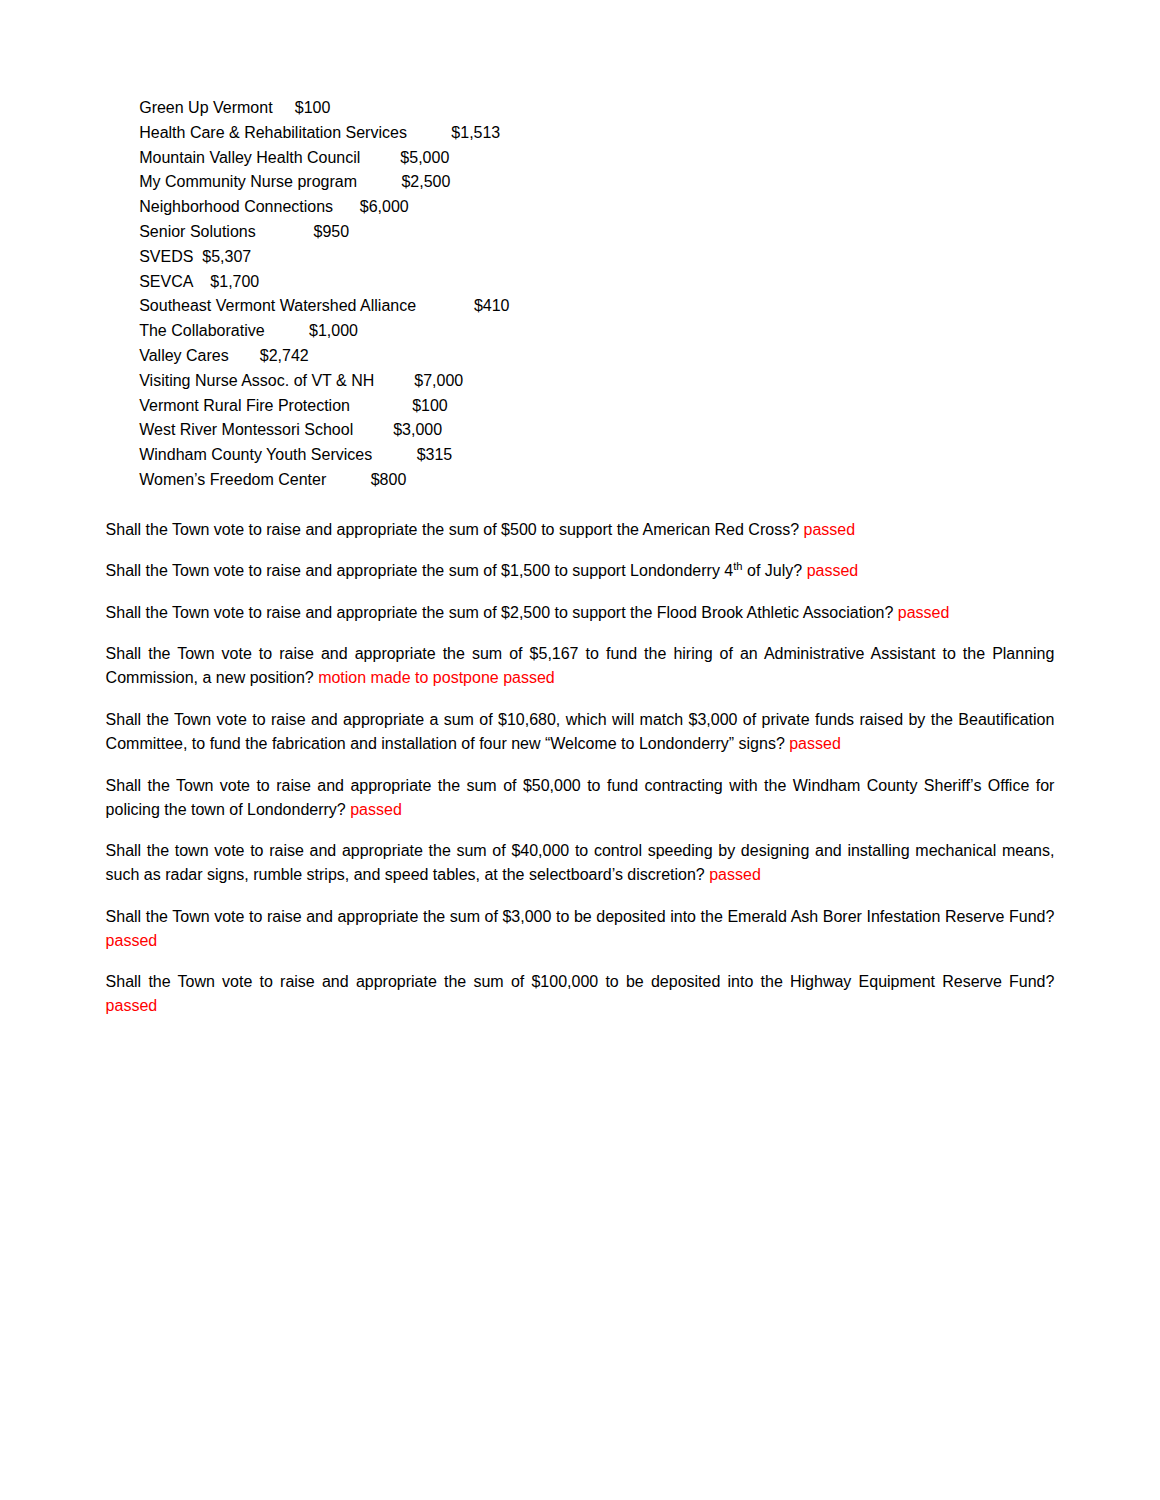Green Up Vermont $100
Health Care & Rehabilitation Services $1,513
Mountain Valley Health Council $5,000
My Community Nurse program $2,500
Neighborhood Connections $6,000
Senior Solutions $950
SVEDS $5,307
SEVCA $1,700
Southeast Vermont Watershed Alliance $410
The Collaborative $1,000
Valley Cares $2,742
Visiting Nurse Assoc. of VT & NH $7,000
Vermont Rural Fire Protection $100
West River Montessori School $3,000
Windham County Youth Services $315
Women’s Freedom Center $800
Shall the Town vote to raise and appropriate the sum of $500 to support the American Red Cross? passed
Shall the Town vote to raise and appropriate the sum of $1,500 to support Londonderry 4th of July? passed
Shall the Town vote to raise and appropriate the sum of $2,500 to support the Flood Brook Athletic Association? passed
Shall the Town vote to raise and appropriate the sum of $5,167 to fund the hiring of an Administrative Assistant to the Planning Commission, a new position? motion made to postpone passed
Shall the Town vote to raise and appropriate a sum of $10,680, which will match $3,000 of private funds raised by the Beautification Committee, to fund the fabrication and installation of four new “Welcome to Londonderry” signs? passed
Shall the Town vote to raise and appropriate the sum of $50,000 to fund contracting with the Windham County Sheriff’s Office for policing the town of Londonderry? passed
Shall the town vote to raise and appropriate the sum of $40,000 to control speeding by designing and installing mechanical means, such as radar signs, rumble strips, and speed tables, at the selectboard’s discretion? passed
Shall the Town vote to raise and appropriate the sum of $3,000 to be deposited into the Emerald Ash Borer Infestation Reserve Fund? passed
Shall the Town vote to raise and appropriate the sum of $100,000 to be deposited into the Highway Equipment Reserve Fund? passed